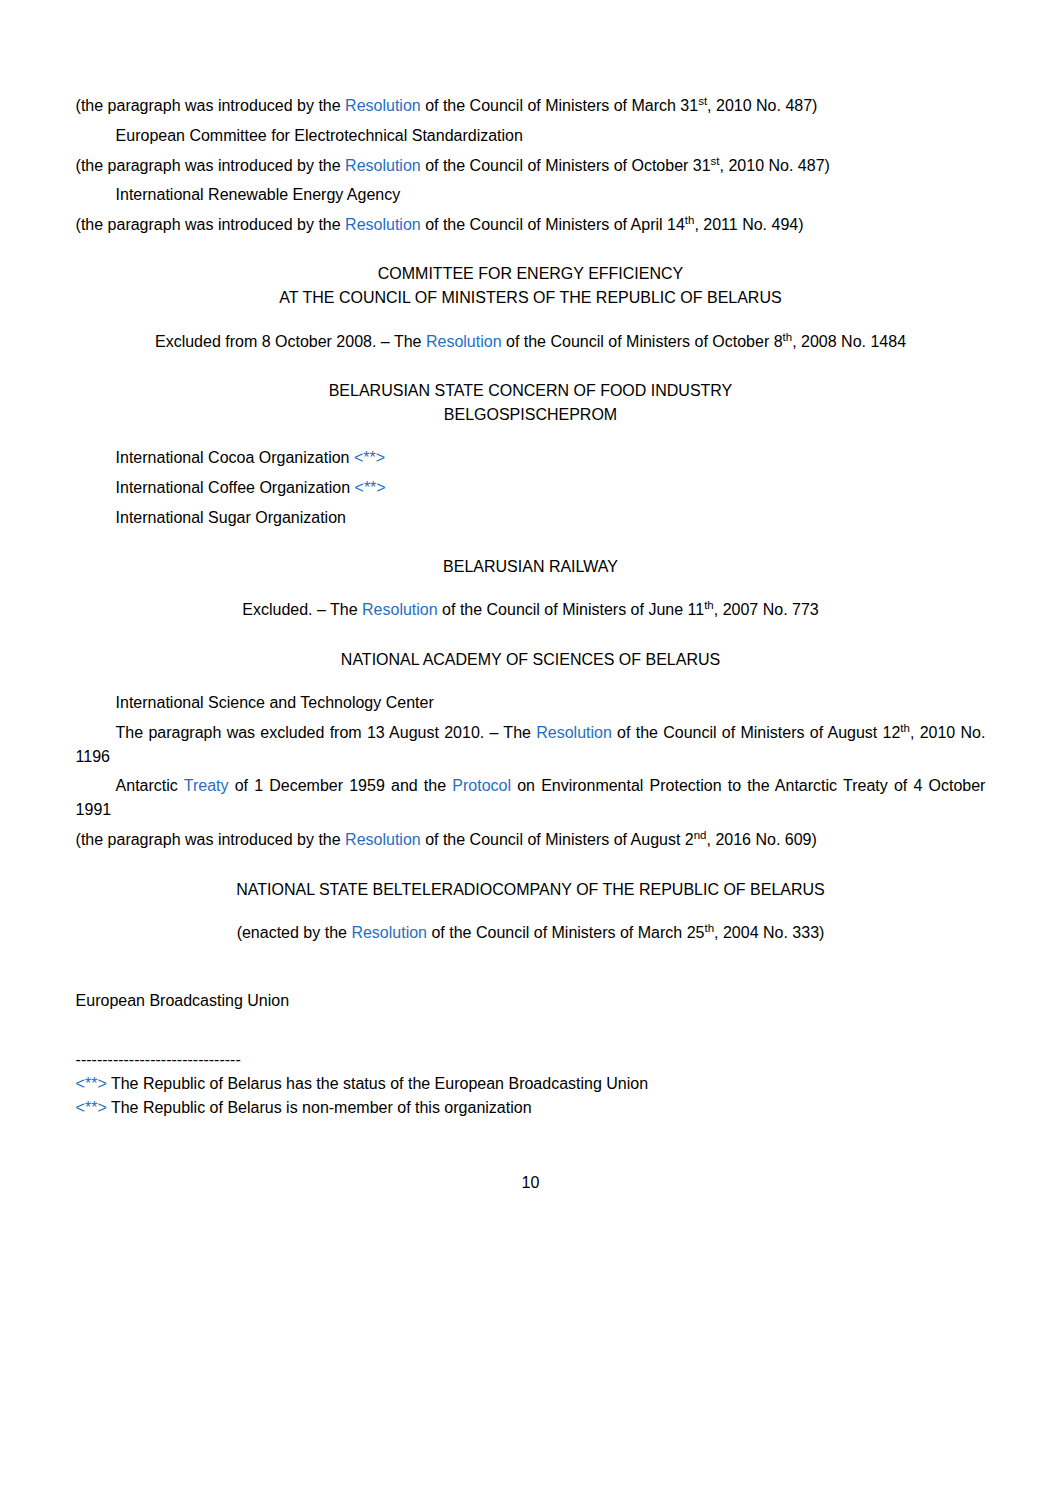(the paragraph was introduced by the Resolution of the Council of Ministers of March 31st, 2010 No. 487)
European Committee for Electrotechnical Standardization
(the paragraph was introduced by the Resolution of the Council of Ministers of October 31st, 2010 No. 487)
International Renewable Energy Agency
(the paragraph was introduced by the Resolution of the Council of Ministers of April 14th, 2011 No. 494)
COMMITTEE FOR ENERGY EFFICIENCY
AT THE COUNCIL OF MINISTERS OF THE REPUBLIC OF BELARUS
Excluded from 8 October 2008. – The Resolution of the Council of Ministers of October 8th, 2008 No. 1484
BELARUSIAN STATE CONCERN OF FOOD INDUSTRY
BELGOSPISCHEPROM
International Cocoa Organization <**>
International Coffee Organization <**>
International Sugar Organization
BELARUSIAN RAILWAY
Excluded. – The Resolution of the Council of Ministers of June 11th, 2007 No. 773
NATIONAL ACADEMY OF SCIENCES OF BELARUS
International Science and Technology Center
The paragraph was excluded from 13 August 2010. – The Resolution of the Council of Ministers of August 12th, 2010 No. 1196
Antarctic Treaty of 1 December 1959 and the Protocol on Environmental Protection to the Antarctic Treaty of 4 October 1991
(the paragraph was introduced by the Resolution of the Council of Ministers of August 2nd, 2016 No. 609)
NATIONAL STATE BELTELERADIOCOMPANY OF THE REPUBLIC OF BELARUS
(enacted by the Resolution of the Council of Ministers of March 25th, 2004 No. 333)
European Broadcasting Union
-------------------------------
<**> The Republic of Belarus has the status of the European Broadcasting Union
<**> The Republic of Belarus is non-member of this organization
10